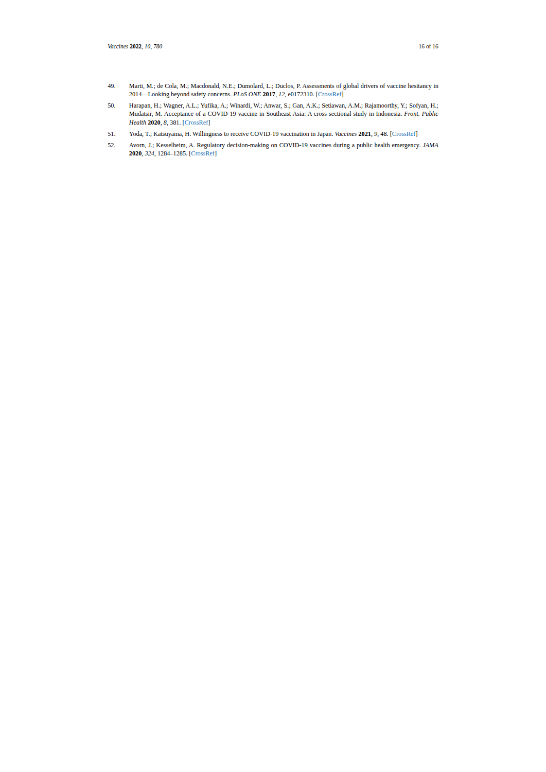Vaccines 2022, 10, 780
16 of 16
49. Marti, M.; de Cola, M.; Macdonald, N.E.; Dumolard, L.; Duclos, P. Assessments of global drivers of vaccine hesitancy in 2014—Looking beyond safety concerns. PLoS ONE 2017, 12, e0172310. [CrossRef]
50. Harapan, H.; Wagner, A.L.; Yufika, A.; Winardi, W.; Anwar, S.; Gan, A.K.; Setiawan, A.M.; Rajamoorthy, Y.; Sofyan, H.; Mudatsir, M. Acceptance of a COVID-19 vaccine in Southeast Asia: A cross-sectional study in Indonesia. Front. Public Health 2020, 8, 381. [CrossRef]
51. Yoda, T.; Katsuyama, H. Willingness to receive COVID-19 vaccination in Japan. Vaccines 2021, 9, 48. [CrossRef]
52. Avorn, J.; Kesselheim, A. Regulatory decision-making on COVID-19 vaccines during a public health emergency. JAMA 2020, 324, 1284–1285. [CrossRef]